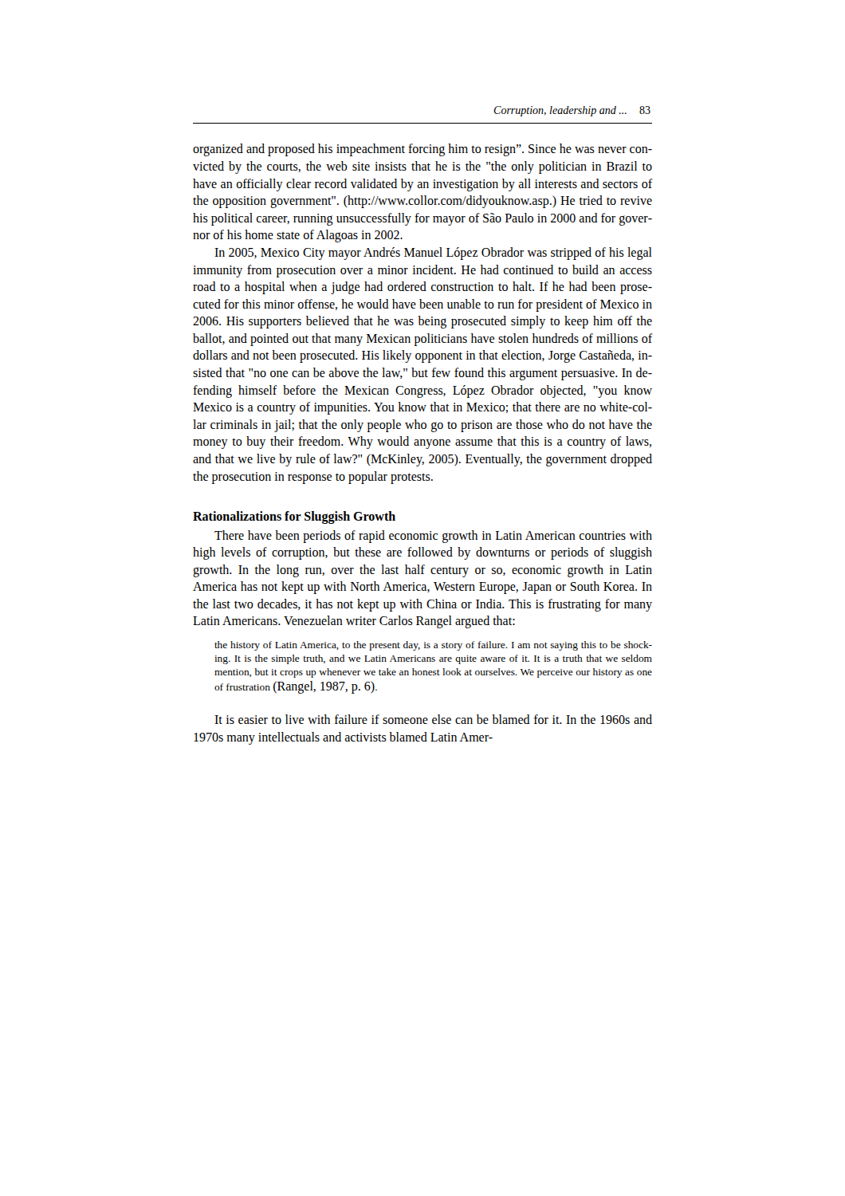Corruption, leadership and ... 83
organized and proposed his impeachment forcing him to resign”. Since he was never convicted by the courts, the web site insists that he is the "the only politician in Brazil to have an officially clear record validated by an investigation by all interests and sectors of the opposition government". (http://www.collor.com/didyouknow.asp.) He tried to revive his political career, running unsuccessfully for mayor of São Paulo in 2000 and for governor of his home state of Alagoas in 2002.
In 2005, Mexico City mayor Andrés Manuel López Obrador was stripped of his legal immunity from prosecution over a minor incident. He had continued to build an access road to a hospital when a judge had ordered construction to halt. If he had been prosecuted for this minor offense, he would have been unable to run for president of Mexico in 2006. His supporters believed that he was being prosecuted simply to keep him off the ballot, and pointed out that many Mexican politicians have stolen hundreds of millions of dollars and not been prosecuted. His likely opponent in that election, Jorge Castañeda, insisted that "no one can be above the law," but few found this argument persuasive. In defending himself before the Mexican Congress, López Obrador objected, "you know Mexico is a country of impunities. You know that in Mexico; that there are no white-collar criminals in jail; that the only people who go to prison are those who do not have the money to buy their freedom. Why would anyone assume that this is a country of laws, and that we live by rule of law?" (McKinley, 2005). Eventually, the government dropped the prosecution in response to popular protests.
Rationalizations for Sluggish Growth
There have been periods of rapid economic growth in Latin American countries with high levels of corruption, but these are followed by downturns or periods of sluggish growth. In the long run, over the last half century or so, economic growth in Latin America has not kept up with North America, Western Europe, Japan or South Korea. In the last two decades, it has not kept up with China or India. This is frustrating for many Latin Americans. Venezuelan writer Carlos Rangel argued that:
the history of Latin America, to the present day, is a story of failure. I am not saying this to be shocking. It is the simple truth, and we Latin Americans are quite aware of it. It is a truth that we seldom mention, but it crops up whenever we take an honest look at ourselves. We perceive our history as one of frustration (Rangel, 1987, p. 6).
It is easier to live with failure if someone else can be blamed for it. In the 1960s and 1970s many intellectuals and activists blamed Latin Amer-